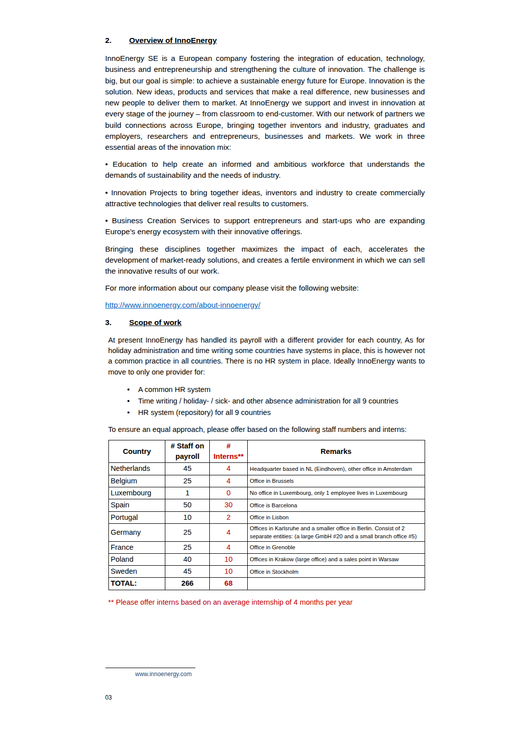2. Overview of InnoEnergy
InnoEnergy SE is a European company fostering the integration of education, technology, business and entrepreneurship and strengthening the culture of innovation. The challenge is big, but our goal is simple: to achieve a sustainable energy future for Europe. Innovation is the solution. New ideas, products and services that make a real difference, new businesses and new people to deliver them to market. At InnoEnergy we support and invest in innovation at every stage of the journey – from classroom to end-customer. With our network of partners we build connections across Europe, bringing together inventors and industry, graduates and employers, researchers and entrepreneurs, businesses and markets. We work in three essential areas of the innovation mix:
• Education to help create an informed and ambitious workforce that understands the demands of sustainability and the needs of industry.
• Innovation Projects to bring together ideas, inventors and industry to create commercially attractive technologies that deliver real results to customers.
• Business Creation Services to support entrepreneurs and start-ups who are expanding Europe’s energy ecosystem with their innovative offerings.
Bringing these disciplines together maximizes the impact of each, accelerates the development of market-ready solutions, and creates a fertile environment in which we can sell the innovative results of our work.
For more information about our company please visit the following website:
http://www.innoenergy.com/about-innoenergy/
3. Scope of work
At present InnoEnergy has handled its payroll with a different provider for each country, As for holiday administration and time writing some countries have systems in place, this is however not a common practice in all countries. There is no HR system in place. Ideally InnoEnergy wants to move to only one provider for:
A common HR system
Time writing / holiday- / sick- and other absence administration for all 9 countries
HR system (repository) for all 9 countries
To ensure an equal approach, please offer based on the following staff numbers and interns:
| Country | # Staff on payroll | # Interns** | Remarks |
| --- | --- | --- | --- |
| Netherlands | 45 | 4 | Headquarter based in NL (Eindhoven), other office in Amsterdam |
| Belgium | 25 | 4 | Office in Brussels |
| Luxembourg | 1 | 0 | No office in Luxembourg, only 1 employee lives in Luxembourg |
| Spain | 50 | 30 | Office is Barcelona |
| Portugal | 10 | 2 | Office in Lisbon |
| Germany | 25 | 4 | Offices in Karlsruhe and a smaller office in Berlin. Consist of 2 separate entities: (a large GmbH #20 and a small branch office #5) |
| France | 25 | 4 | Office in Grenoble |
| Poland | 40 | 10 | Offices in Krakow (large office) and a sales point in Warsaw |
| Sweden | 45 | 10 | Office in Stockholm |
| TOTAL: | 266 | 68 | |
** Please offer interns based on an average internship of 4 months per year
www.innoenergy.com
03